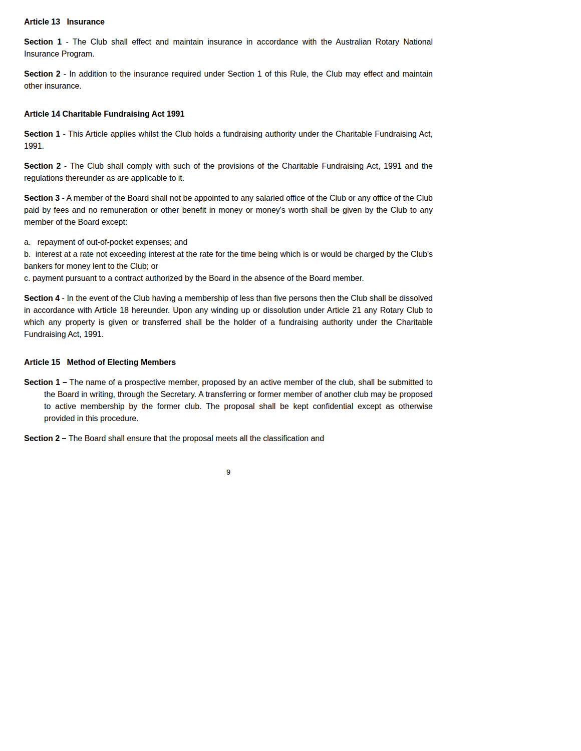Article 13 Insurance
Section 1 - The Club shall effect and maintain insurance in accordance with the Australian Rotary National Insurance Program.
Section 2 - In addition to the insurance required under Section 1 of this Rule, the Club may effect and maintain other insurance.
Article 14 Charitable Fundraising Act 1991
Section 1 - This Article applies whilst the Club holds a fundraising authority under the Charitable Fundraising Act, 1991.
Section 2 - The Club shall comply with such of the provisions of the Charitable Fundraising Act, 1991 and the regulations thereunder as are applicable to it.
Section 3 - A member of the Board shall not be appointed to any salaried office of the Club or any office of the Club paid by fees and no remuneration or other benefit in money or money's worth shall be given by the Club to any member of the Board except:
a. repayment of out-of-pocket expenses; and
b. interest at a rate not exceeding interest at the rate for the time being which is or would be charged by the Club's bankers for money lent to the Club; or
c. payment pursuant to a contract authorized by the Board in the absence of the Board member.
Section 4 - In the event of the Club having a membership of less than five persons then the Club shall be dissolved in accordance with Article 18 hereunder. Upon any winding up or dissolution under Article 21 any Rotary Club to which any property is given or transferred shall be the holder of a fundraising authority under the Charitable Fundraising Act, 1991.
Article 15 Method of Electing Members
Section 1 – The name of a prospective member, proposed by an active member of the club, shall be submitted to the Board in writing, through the Secretary. A transferring or former member of another club may be proposed to active membership by the former club. The proposal shall be kept confidential except as otherwise provided in this procedure.
Section 2 – The Board shall ensure that the proposal meets all the classification and
9